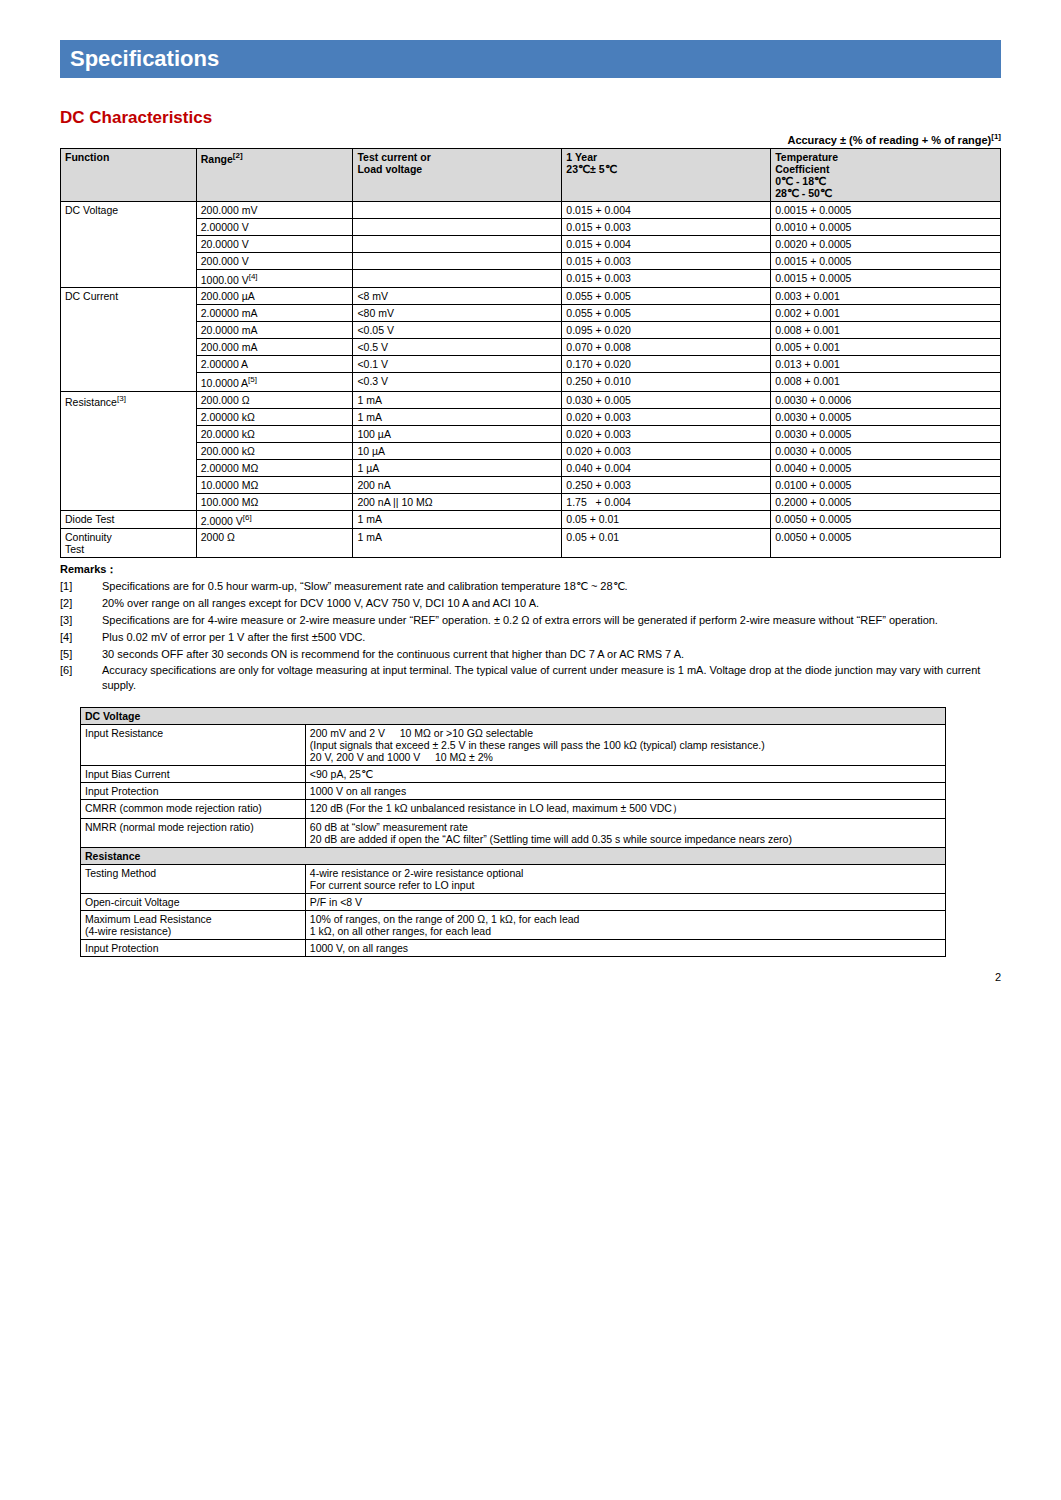Specifications
DC Characteristics
Accuracy ± (% of reading + % of range)[1]
| Function | Range [2] | Test current or Load voltage | 1 Year 23℃± 5℃ | Temperature Coefficient 0℃ - 18℃ 28℃ - 50℃ |
| --- | --- | --- | --- | --- |
| DC Voltage | 200.000 mV | | 0.015 + 0.004 | 0.0015 + 0.0005 |
| 2.00000 V | | 0.015 + 0.003 | 0.0010 + 0.0005 |
| 20.0000 V | | 0.015 + 0.004 | 0.0020 + 0.0005 |
| 200.000 V | | 0.015 + 0.003 | 0.0015 + 0.0005 |
| 1000.00 V [4] | | 0.015 + 0.003 | 0.0015 + 0.0005 |
| DC Current | 200.000 µA | <8 mV | 0.055 + 0.005 | 0.003 + 0.001 |
| 2.00000 mA | <80 mV | 0.055 + 0.005 | 0.002 + 0.001 |
| 20.0000 mA | <0.05 V | 0.095 + 0.020 | 0.008 + 0.001 |
| 200.000 mA | <0.5 V | 0.070 + 0.008 | 0.005 + 0.001 |
| 2.00000 A | <0.1 V | 0.170 + 0.020 | 0.013 + 0.001 |
| 10.0000 A [5] | <0.3 V | 0.250 + 0.010 | 0.008 + 0.001 |
| Resistance [3] | 200.000 Ω | 1 mA | 0.030 + 0.005 | 0.0030 + 0.0006 |
| 2.00000 kΩ | 1 mA | 0.020 + 0.003 | 0.0030 + 0.0005 |
| 20.0000 kΩ | 100 µA | 0.020 + 0.003 | 0.0030 + 0.0005 |
| 200.000 kΩ | 10 µA | 0.020 + 0.003 | 0.0030 + 0.0005 |
| 2.00000 MΩ | 1 µA | 0.040 + 0.004 | 0.0040 + 0.0005 |
| 10.0000 MΩ | 200 nA | 0.250 + 0.003 | 0.0100 + 0.0005 |
| 100.000 MΩ | 200 nA // 10 MΩ | 1.75 + 0.004 | 0.2000 + 0.0005 |
| Diode Test | 2.0000 V [6] | 1 mA | 0.05 + 0.01 | 0.0050 + 0.0005 |
| Continuity Test | 2000 Ω | 1 mA | 0.05 + 0.01 | 0.0050 + 0.0005 |
Remarks：
[1] Specifications are for 0.5 hour warm-up, “Slow” measurement rate and calibration temperature 18℃ ~ 28℃.
[2] 20% over range on all ranges except for DCV 1000 V, ACV 750 V, DCI 10 A and ACI 10 A.
[3] Specifications are for 4-wire measure or 2-wire measure under “REF” operation. ± 0.2 Ω of extra errors will be generated if perform 2-wire measure without “REF” operation.
[4] Plus 0.02 mV of error per 1 V after the first ±500 VDC.
[5] 30 seconds OFF after 30 seconds ON is recommend for the continuous current that higher than DC 7 A or AC RMS 7 A.
[6] Accuracy specifications are only for voltage measuring at input terminal. The typical value of current under measure is 1 mA. Voltage drop at the diode junction may vary with current supply.
| DC Voltage |
| Input Resistance | 200 mV and 2 V 10 MΩ or >10 GΩ selectable (Input signals that exceed ± 2.5 V in these ranges will pass the 100 kΩ (typical) clamp resistance.) 20 V, 200 V and 1000 V 10 MΩ ± 2% |
| Input Bias Current | <90 pA, 25℃ |
| Input Protection | 1000 V on all ranges |
| CMRR (common mode rejection ratio) | 120 dB (For the 1 kΩ unbalanced resistance in LO lead, maximum ± 500 VDC） |
| NMRR (normal mode rejection ratio) | 60 dB at “slow” measurement rate 20 dB are added if open the “AC filter” (Settling time will add 0.35 s while source impedance nears zero) |
| Resistance |
| Testing Method | 4-wire resistance or 2-wire resistance optional For current source refer to LO input |
| Open-circuit Voltage | P/F in <8 V |
| Maximum Lead Resistance (4-wire resistance) | 10% of ranges, on the range of 200 Ω, 1 kΩ, for each lead 1 kΩ, on all other ranges, for each lead |
| Input Protection | 1000 V, on all ranges |
2